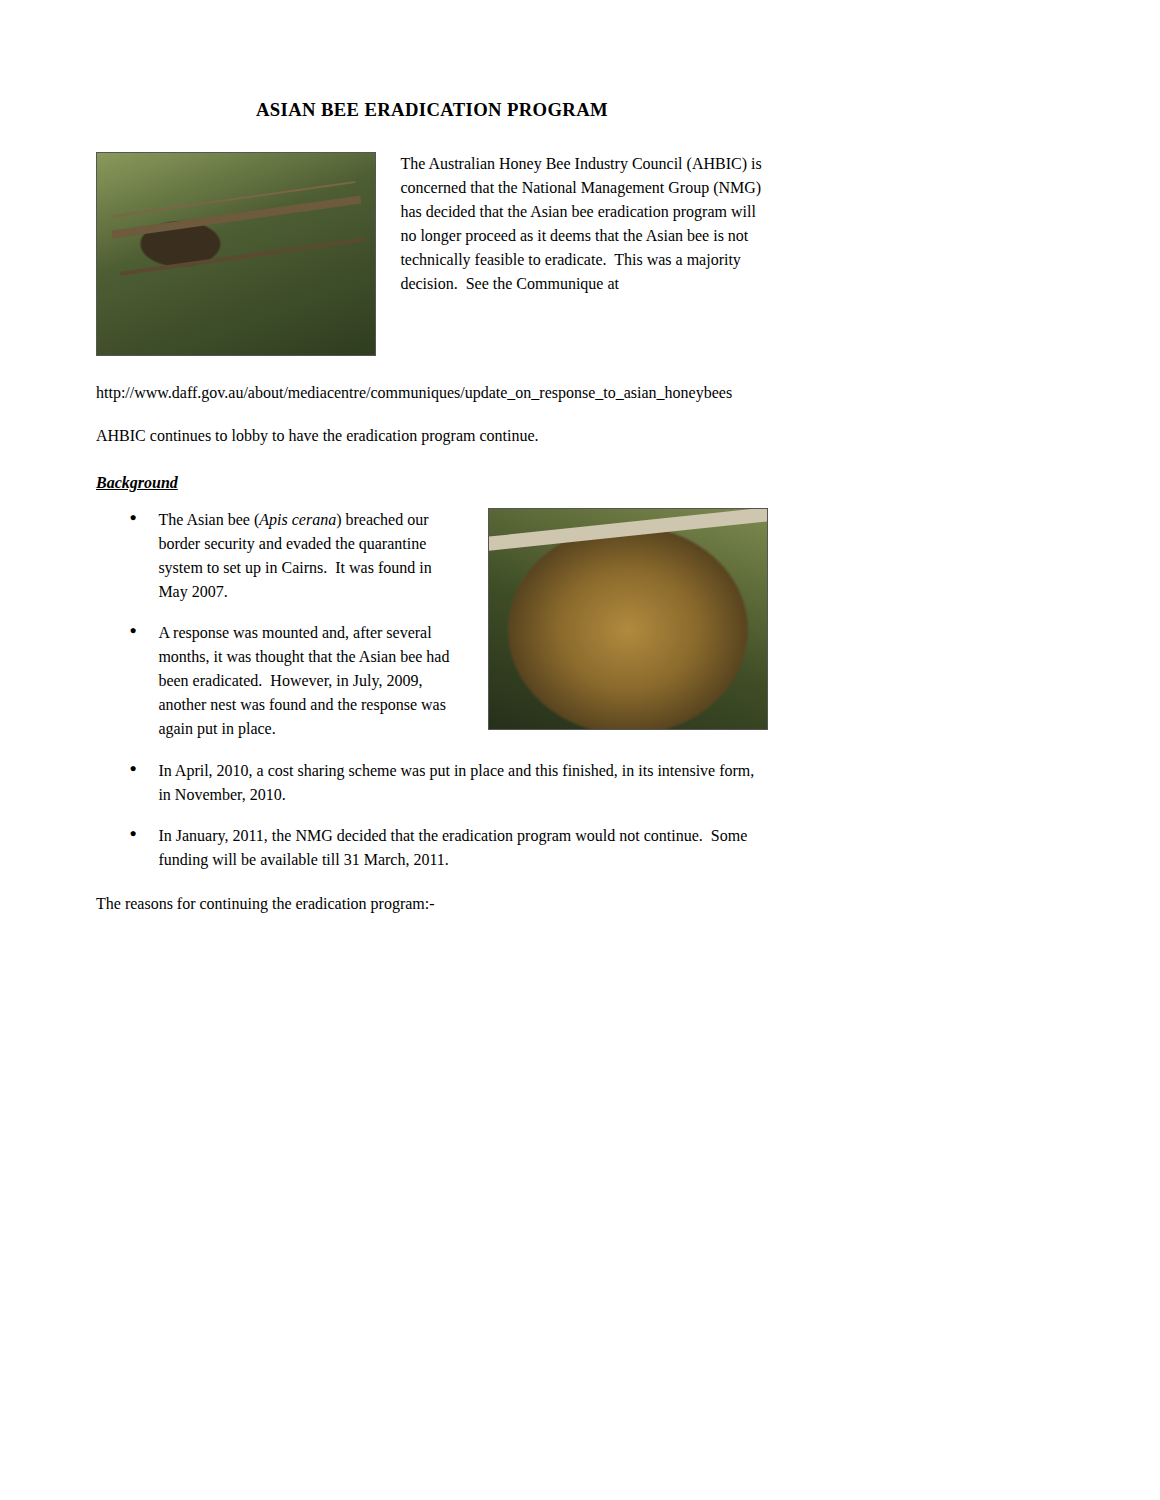ASIAN BEE ERADICATION PROGRAM
The Australian Honey Bee Industry Council (AHBIC) is concerned that the National Management Group (NMG) has decided that the Asian bee eradication program will no longer proceed as it deems that the Asian bee is not technically feasible to eradicate. This was a majority decision. See the Communique at
http://www.daff.gov.au/about/mediacentre/communiques/update_on_response_to_asian_honeybees
AHBIC continues to lobby to have the eradication program continue.
Background
The Asian bee (Apis cerana) breached our border security and evaded the quarantine system to set up in Cairns. It was found in May 2007.
A response was mounted and, after several months, it was thought that the Asian bee had been eradicated. However, in July, 2009, another nest was found and the response was again put in place.
In April, 2010, a cost sharing scheme was put in place and this finished, in its intensive form, in November, 2010.
In January, 2011, the NMG decided that the eradication program would not continue. Some funding will be available till 31 March, 2011.
The reasons for continuing the eradication program:-